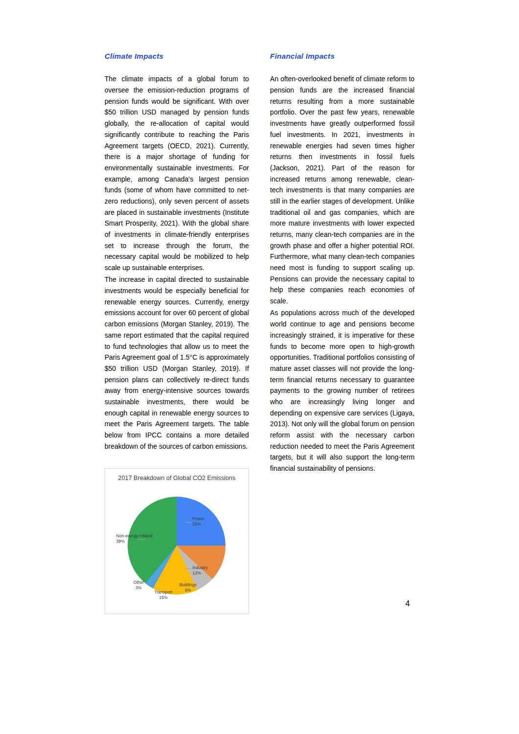Climate Impacts
The climate impacts of a global forum to oversee the emission-reduction programs of pension funds would be significant. With over $50 trillion USD managed by pension funds globally, the re-allocation of capital would significantly contribute to reaching the Paris Agreement targets (OECD, 2021). Currently, there is a major shortage of funding for environmentally sustainable investments. For example, among Canada's largest pension funds (some of whom have committed to net-zero reductions), only seven percent of assets are placed in sustainable investments (Institute Smart Prosperity, 2021). With the global share of investments in climate-friendly enterprises set to increase through the forum, the necessary capital would be mobilized to help scale up sustainable enterprises.
The increase in capital directed to sustainable investments would be especially beneficial for renewable energy sources. Currently, energy emissions account for over 60 percent of global carbon emissions (Morgan Stanley, 2019). The same report estimated that the capital required to fund technologies that allow us to meet the Paris Agreement goal of 1.5°C is approximately $50 trillion USD (Morgan Stanley, 2019). If pension plans can collectively re-direct funds away from energy-intensive sources towards sustainable investments, there would be enough capital in renewable energy sources to meet the Paris Agreement targets. The table below from IPCC contains a more detailed breakdown of the sources of carbon emissions.
2017 Breakdown of Global CO2 Emissions
Power25%
Industry12%
Buildings6%
Transport15%
Other3%
Non-energy related39%
Financial Impacts
An often-overlooked benefit of climate reform to pension funds are the increased financial returns resulting from a more sustainable portfolio. Over the past few years, renewable investments have greatly outperformed fossil fuel investments. In 2021, investments in renewable energies had seven times higher returns then investments in fossil fuels (Jackson, 2021). Part of the reason for increased returns among renewable, clean-tech investments is that many companies are still in the earlier stages of development. Unlike traditional oil and gas companies, which are more mature investments with lower expected returns, many clean-tech companies are in the growth phase and offer a higher potential ROI. Furthermore, what many clean-tech companies need most is funding to support scaling up. Pensions can provide the necessary capital to help these companies reach economies of scale.
As populations across much of the developed world continue to age and pensions become increasingly strained, it is imperative for these funds to become more open to high-growth opportunities. Traditional portfolios consisting of mature asset classes will not provide the long-term financial returns necessary to guarantee payments to the growing number of retirees who are increasingly living longer and depending on expensive care services (Ligaya, 2013). Not only will the global forum on pension reform assist with the necessary carbon reduction needed to meet the Paris Agreement targets, but it will also support the long-term financial sustainability of pensions.
4